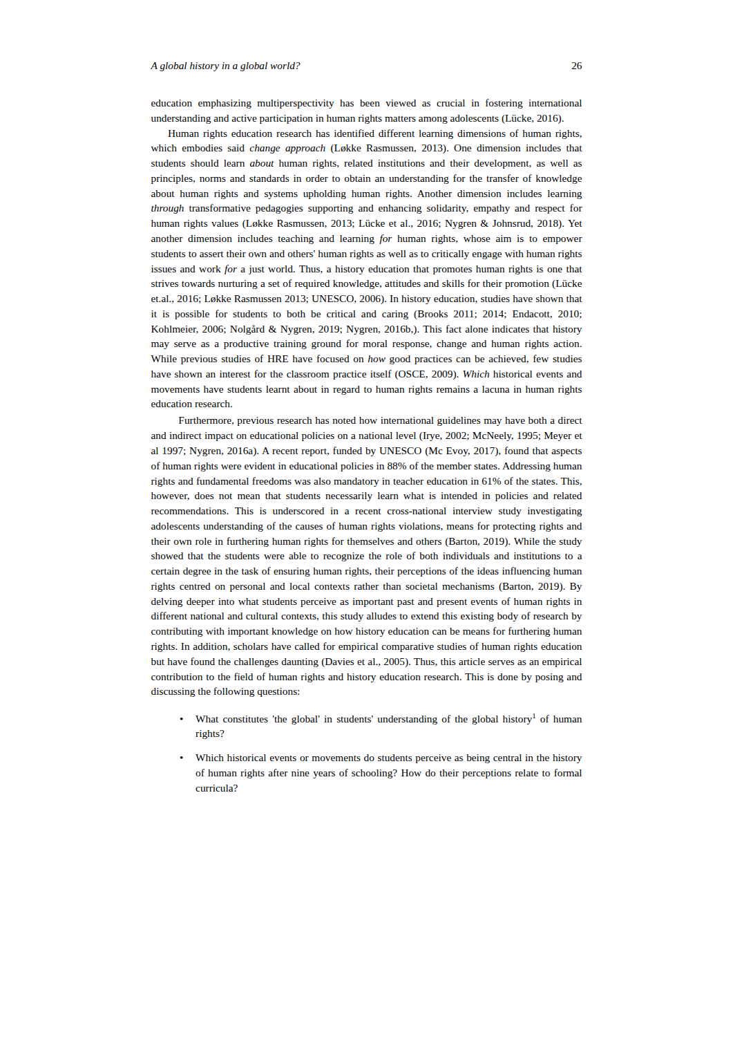A global history in a global world? 26
education emphasizing multiperspectivity has been viewed as crucial in fostering international understanding and active participation in human rights matters among adolescents (Lücke, 2016).
Human rights education research has identified different learning dimensions of human rights, which embodies said change approach (Løkke Rasmussen, 2013). One dimension includes that students should learn about human rights, related institutions and their development, as well as principles, norms and standards in order to obtain an understanding for the transfer of knowledge about human rights and systems upholding human rights. Another dimension includes learning through transformative pedagogies supporting and enhancing solidarity, empathy and respect for human rights values (Løkke Rasmussen, 2013; Lücke et al., 2016; Nygren & Johnsrud, 2018). Yet another dimension includes teaching and learning for human rights, whose aim is to empower students to assert their own and others' human rights as well as to critically engage with human rights issues and work for a just world. Thus, a history education that promotes human rights is one that strives towards nurturing a set of required knowledge, attitudes and skills for their promotion (Lücke et.al., 2016; Løkke Rasmussen 2013; UNESCO, 2006). In history education, studies have shown that it is possible for students to both be critical and caring (Brooks 2011; 2014; Endacott, 2010; Kohlmeier, 2006; Nolgård & Nygren, 2019; Nygren, 2016b,). This fact alone indicates that history may serve as a productive training ground for moral response, change and human rights action. While previous studies of HRE have focused on how good practices can be achieved, few studies have shown an interest for the classroom practice itself (OSCE, 2009). Which historical events and movements have students learnt about in regard to human rights remains a lacuna in human rights education research.
Furthermore, previous research has noted how international guidelines may have both a direct and indirect impact on educational policies on a national level (Irye, 2002; McNeely, 1995; Meyer et al 1997; Nygren, 2016a). A recent report, funded by UNESCO (Mc Evoy, 2017), found that aspects of human rights were evident in educational policies in 88% of the member states. Addressing human rights and fundamental freedoms was also mandatory in teacher education in 61% of the states. This, however, does not mean that students necessarily learn what is intended in policies and related recommendations. This is underscored in a recent cross-national interview study investigating adolescents understanding of the causes of human rights violations, means for protecting rights and their own role in furthering human rights for themselves and others (Barton, 2019). While the study showed that the students were able to recognize the role of both individuals and institutions to a certain degree in the task of ensuring human rights, their perceptions of the ideas influencing human rights centred on personal and local contexts rather than societal mechanisms (Barton, 2019). By delving deeper into what students perceive as important past and present events of human rights in different national and cultural contexts, this study alludes to extend this existing body of research by contributing with important knowledge on how history education can be means for furthering human rights. In addition, scholars have called for empirical comparative studies of human rights education but have found the challenges daunting (Davies et al., 2005). Thus, this article serves as an empirical contribution to the field of human rights and history education research. This is done by posing and discussing the following questions:
What constitutes 'the global' in students' understanding of the global history1 of human rights?
Which historical events or movements do students perceive as being central in the history of human rights after nine years of schooling? How do their perceptions relate to formal curricula?